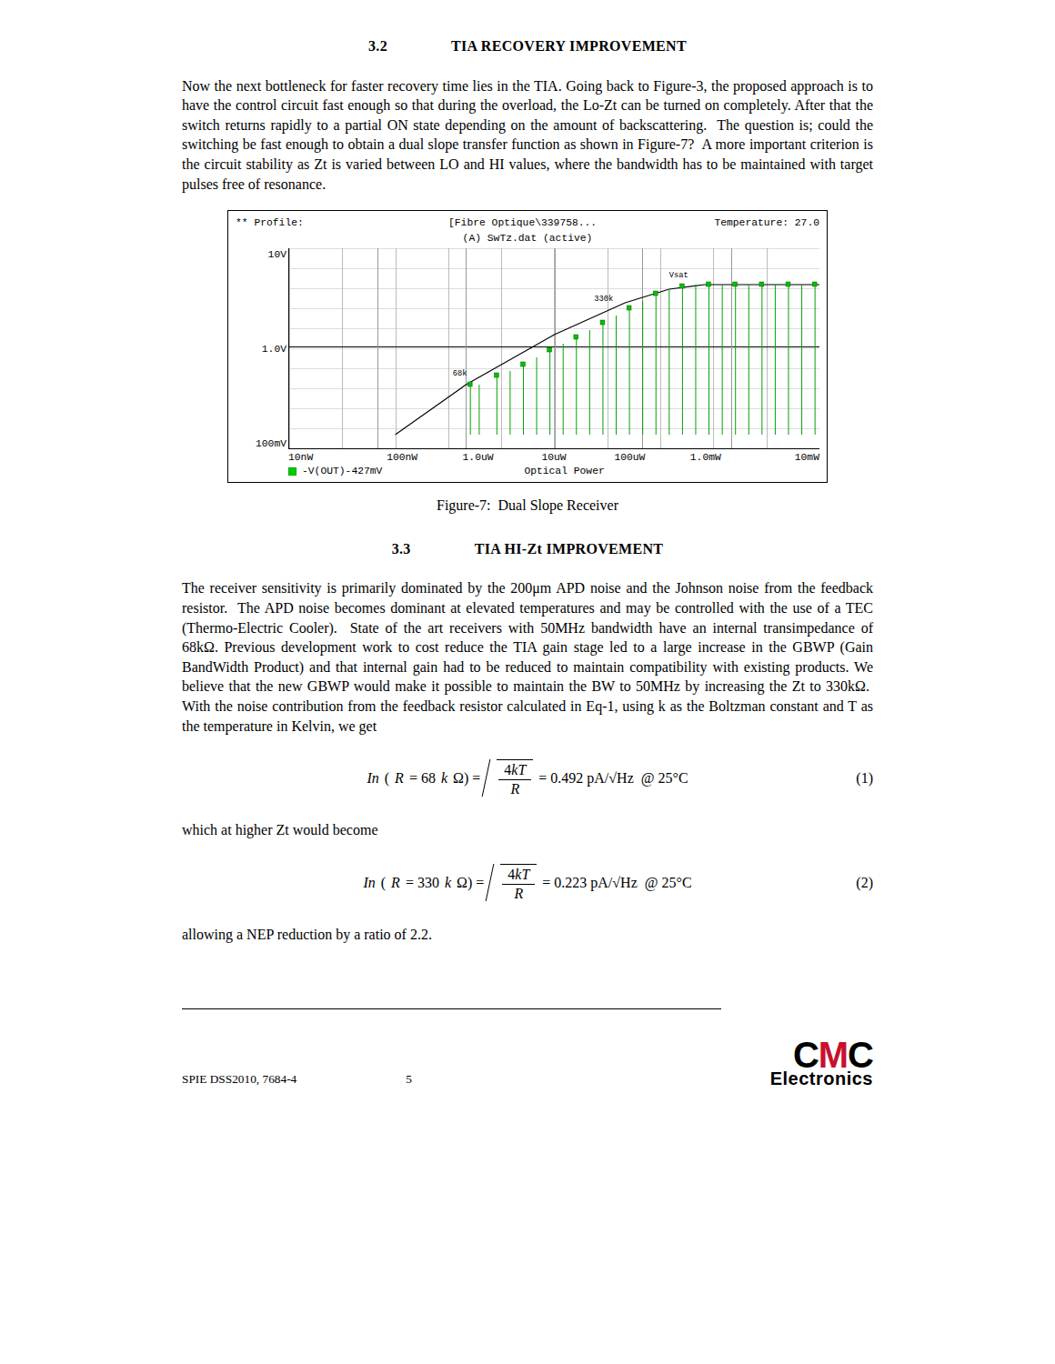3.2 TIA RECOVERY IMPROVEMENT
Now the next bottleneck for faster recovery time lies in the TIA. Going back to Figure-3, the proposed approach is to have the control circuit fast enough so that during the overload, the Lo-Zt can be turned on completely. After that the switch returns rapidly to a partial ON state depending on the amount of backscattering. The question is; could the switching be fast enough to obtain a dual slope transfer function as shown in Figure-7? A more important criterion is the circuit stability as Zt is varied between LO and HI values, where the bandwidth has to be maintained with target pulses free of resonance.
** Profile: [Fibre Optique\339758... Temperature: 27.0
(A) SwTz.dat (active)
10V 1.0V 100mV
Vsat 330k 68k
10nW 100nW 1.0uW 10uW 100uW 1.0mW 10mW
-V(OUT)-427mV Optical Power
Figure-7: Dual Slope Receiver
3.3 TIA HI-Zt IMPROVEMENT
The receiver sensitivity is primarily dominated by the 200μm APD noise and the Johnson noise from the feedback resistor. The APD noise becomes dominant at elevated temperatures and may be controlled with the use of a TEC (Thermo-Electric Cooler). State of the art receivers with 50MHz bandwidth have an internal transimpedance of 68kΩ. Previous development work to cost reduce the TIA gain stage led to a large increase in the GBWP (Gain BandWidth Product) and that internal gain had to be reduced to maintain compatibility with existing products. We believe that the new GBWP would make it possible to maintain the BW to 50MHz by increasing the Zt to 330kΩ. With the noise contribution from the feedback resistor calculated in Eq-1, using k as the Boltzman constant and T as the temperature in Kelvin, we get
In(R = 68k Ω) = 4kT R = 0.492 pA/√Hz @ 25°C
(1)
which at higher Zt would become
In(R = 330k Ω) = 4kT R = 0.223 pA/√Hz @ 25°C
(2)
allowing a NEP reduction by a ratio of 2.2.
SPIE DSS2010, 7684-4
5
CMC
Electronics